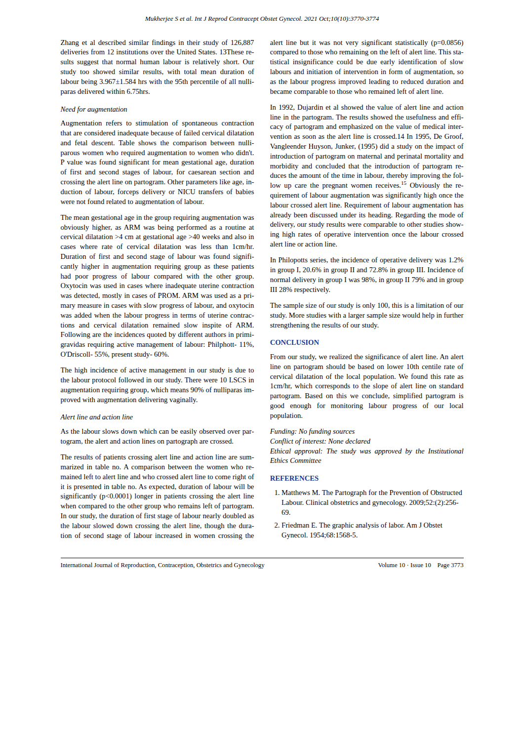Mukherjee S et al. Int J Reprod Contracept Obstet Gynecol. 2021 Oct;10(10):3770-3774
Zhang et al described similar findings in their study of 126,887 deliveries from 12 institutions over the United States. 13These results suggest that normal human labour is relatively short. Our study too showed similar results, with total mean duration of labour being 3.967±1.584 hrs with the 95th percentile of all nulliparas delivered within 6.75hrs.
Need for augmentation
Augmentation refers to stimulation of spontaneous contraction that are considered inadequate because of failed cervical dilatation and fetal descent. Table shows the comparison between nulliparous women who required augmentation to women who didn't. P value was found significant for mean gestational age, duration of first and second stages of labour, for caesarean section and crossing the alert line on partogram. Other parameters like age, induction of labour, forceps delivery or NICU transfers of babies were not found related to augmentation of labour.
The mean gestational age in the group requiring augmentation was obviously higher, as ARM was being performed as a routine at cervical dilatation >4 cm at gestational age >40 weeks and also in cases where rate of cervical dilatation was less than 1cm/hr. Duration of first and second stage of labour was found significantly higher in augmentation requiring group as these patients had poor progress of labour compared with the other group. Oxytocin was used in cases where inadequate uterine contraction was detected, mostly in cases of PROM. ARM was used as a primary measure in cases with slow progress of labour, and oxytocin was added when the labour progress in terms of uterine contractions and cervical dilatation remained slow inspite of ARM. Following are the incidences quoted by different authors in primigravidas requiring active management of labour: Philphott- 11%, O'Driscoll- 55%, present study- 60%.
The high incidence of active management in our study is due to the labour protocol followed in our study. There were 10 LSCS in augmentation requiring group, which means 90% of nulliparas improved with augmentation delivering vaginally.
Alert line and action line
As the labour slows down which can be easily observed over partogram, the alert and action lines on partograph are crossed.
The results of patients crossing alert line and action line are summarized in table no. A comparison between the women who remained left to alert line and who crossed alert line to come right of it is presented in table no. As expected, duration of labour will be significantly (p<0.0001) longer in patients crossing the alert line when compared to the other group who remains left of partogram. In our study, the duration of first stage of labour nearly doubled as the labour slowed down crossing the alert line, though the duration of second stage of labour increased in women crossing the alert line but it was not very significant statistically (p=0.0856) compared to those who remaining on the left of alert line. This statistical insignificance could be due early identification of slow labours and initiation of intervention in form of augmentation, so as the labour progress improved leading to reduced duration and became comparable to those who remained left of alert line.
In 1992, Dujardin et al showed the value of alert line and action line in the partogram. The results showed the usefulness and efficacy of partogram and emphasized on the value of medical intervention as soon as the alert line is crossed.14 In 1995, De Groof, Vangleender Huyson, Junker, (1995) did a study on the impact of introduction of partogram on maternal and perinatal mortality and morbidity and concluded that the introduction of partogram reduces the amount of the time in labour, thereby improving the follow up care the pregnant women receives.15 Obviously the requirement of labour augmentation was significantly high once the labour crossed alert line. Requirement of labour augmentation has already been discussed under its heading. Regarding the mode of delivery, our study results were comparable to other studies showing high rates of operative intervention once the labour crossed alert line or action line.
In Philopotts series, the incidence of operative delivery was 1.2% in group I, 20.6% in group II and 72.8% in group III. Incidence of normal delivery in group I was 98%, in group II 79% and in group III 28% respectively.
The sample size of our study is only 100, this is a limitation of our study. More studies with a larger sample size would help in further strengthening the results of our study.
Conclusion
From our study, we realized the significance of alert line. An alert line on partogram should be based on lower 10th centile rate of cervical dilatation of the local population. We found this rate as 1cm/hr, which corresponds to the slope of alert line on standard partogram. Based on this we conclude, simplified partogram is good enough for monitoring labour progress of our local population.
Funding: No funding sources
Conflict of interest: None declared
Ethical approval: The study was approved by the Institutional Ethics Committee
References
Matthews M. The Partograph for the Prevention of Obstructed Labour. Clinical obstetrics and gynecology. 2009;52:(2):256-69.
Friedman E. The graphic analysis of labor. Am J Obstet Gynecol. 1954;68:1568-5.
International Journal of Reproduction, Contraception, Obstetrics and Gynecology Volume 10 · Issue 10 Page 3773